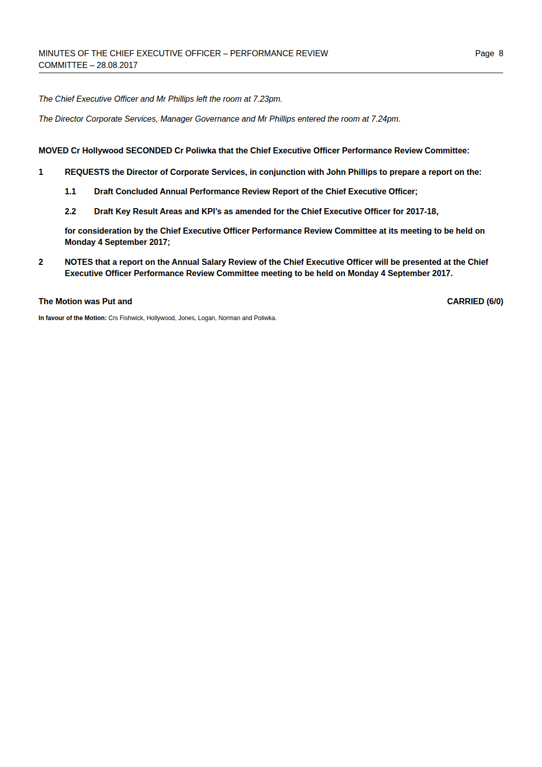MINUTES OF THE CHIEF EXECUTIVE OFFICER – PERFORMANCE REVIEW
COMMITTEE – 28.08.2017
Page 8
The Chief Executive Officer and Mr Phillips left the room at 7.23pm.
The Director Corporate Services, Manager Governance and Mr Phillips entered the room at 7.24pm.
MOVED Cr Hollywood SECONDED Cr Poliwka that the Chief Executive Officer Performance Review Committee:
1 REQUESTS the Director of Corporate Services, in conjunction with John Phillips to prepare a report on the:
1.1 Draft Concluded Annual Performance Review Report of the Chief Executive Officer;
2.2 Draft Key Result Areas and KPI’s as amended for the Chief Executive Officer for 2017-18,
for consideration by the Chief Executive Officer Performance Review Committee at its meeting to be held on Monday 4 September 2017;
2 NOTES that a report on the Annual Salary Review of the Chief Executive Officer will be presented at the Chief Executive Officer Performance Review Committee meeting to be held on Monday 4 September 2017.
The Motion was Put and CARRIED (6/0)
In favour of the Motion: Crs Fishwick, Hollywood, Jones, Logan, Norman and Poliwka.